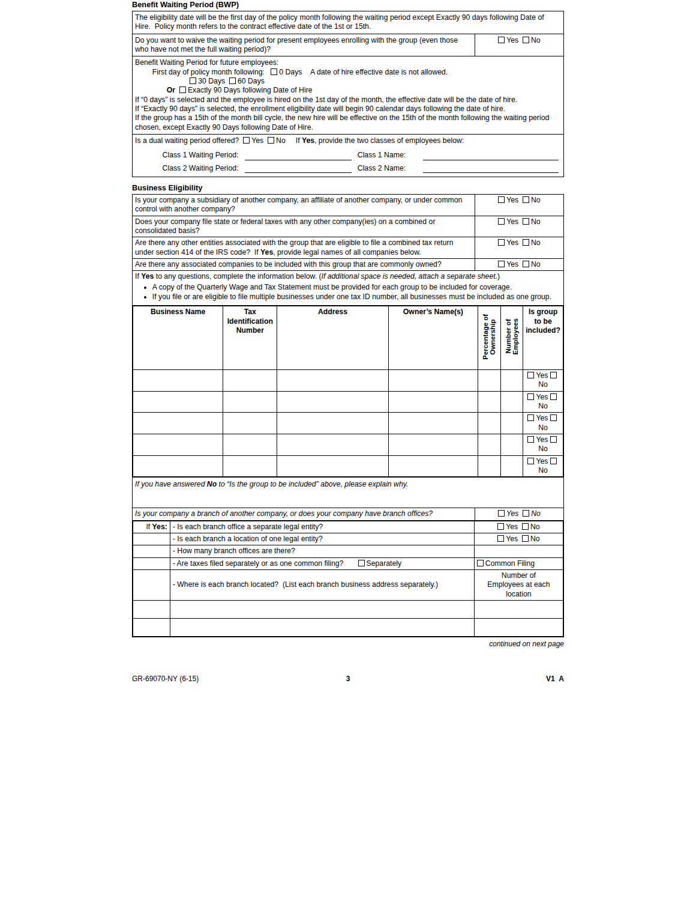Benefit Waiting Period (BWP)
| The eligibility date will be the first day of the policy month following the waiting period except Exactly 90 days following Date of Hire. Policy month refers to the contract effective date of the 1st or 15th. |
| Do you want to waive the waiting period for present employees enrolling with the group (even those who have not met the full waiting period)? | Yes No |
| Benefit Waiting Period for future employees: First day of policy month following: 0 Days A date of hire effective date is not allowed. 30 Days 60 Days Or Exactly 90 Days following Date of Hire If “0 days” is selected and the employee is hired on the 1st day of the month, the effective date will be the date of hire. If “Exactly 90 days” is selected, the enrollment eligibility date will begin 90 calendar days following the date of hire. If the group has a 15th of the month bill cycle, the new hire will be effective on the 15th of the month following the waiting period chosen, except Exactly 90 Days following Date of Hire. |
| Is a dual waiting period offered? Yes No If Yes , provide the two classes of employees below: / / Class 1 Waiting Period: / / Class 1 Name: / / / / Class 2 Waiting Period: / / Class 2 Name: / / |
Business Eligibility
| Is your company a subsidiary of another company, an affiliate of another company, or under common control with another company? | Yes No |
| Does your company file state or federal taxes with any other company(ies) on a combined or consolidated basis? | Yes No |
| Are there any other entities associated with the group that are eligible to file a combined tax return under section 414 of the IRS code? If Yes , provide legal names of all companies below. | Yes No |
| Are there any associated companies to be included with this group that are commonly owned? | Yes No |
| If Yes to any questions, complete the information below. ( If additional space is needed, attach a separate sheet. ) A copy of the Quarterly Wage and Tax Statement must be provided for each group to be included for coverage. If you file or are eligible to file multiple businesses under one tax ID number, all businesses must be included as one group. |
| / Business Name / Tax Identification Number / Address / Owner’s Name(s) / Percentage of Ownership / Number of Employees / Is group to be included? / / / / / / / / Yes No / / / / / / / / Yes No / / / / / / / / Yes No / / / / / / / / Yes No / / / / / / / / Yes No / |
| If you have answered No to “Is the group to be included” above, please explain why. |
| Is your company a branch of another company, or does your company have branch offices? | Yes No |
| / If Yes: / - Is each branch office a separate legal entity? / Yes No / / / - Is each branch a location of one legal entity? / Yes No / / / - How many branch offices are there? / / / / / - Are taxes filed separately or as one common filing? / Separately / / Common Filing / / / - Where is each branch located? (List each branch business address separately.) / Number of Employees at each location / |
continued on next page
| GR-69070-NY (6-15) | 3 | V1 A |